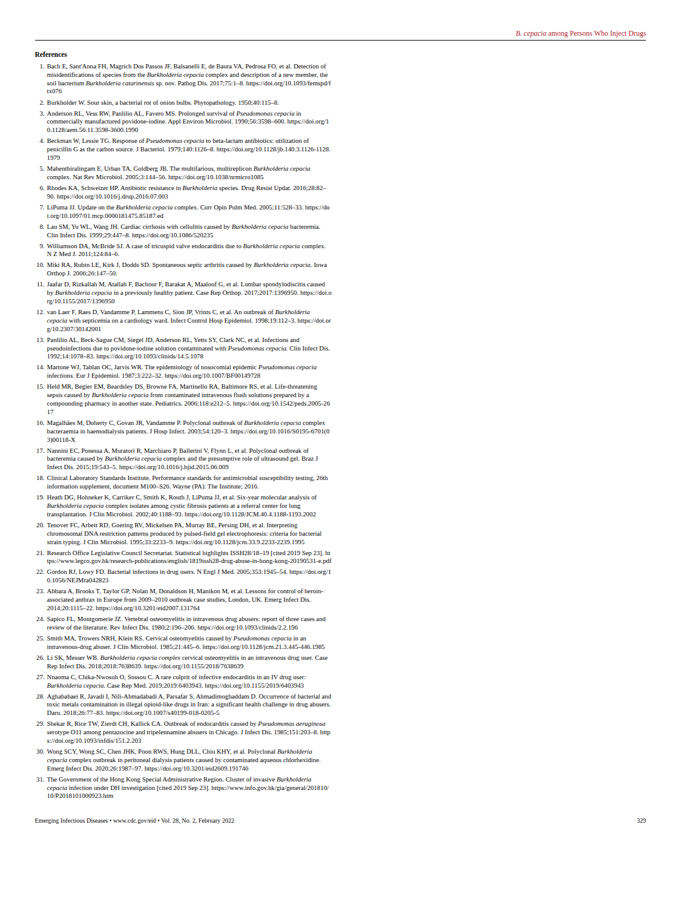B. cepacia among Persons Who Inject Drugs
References
Bach E, Sant'Anna FH, Magrich Dos Passos JF, Balsanelli E, de Baura VA, Pedrosa FO, et al. Detection of misidentifications of species from the Burkholderia cepacia complex and description of a new member, the soil bacterium Burkholderia catarinensis sp. nov. Pathog Dis. 2017;75:1–8. https://doi.org/10.1093/femspd/ftx076
Burkholder W. Sour skin, a bacterial rot of onion bulbs. Phytopathology. 1950;40:115–8.
Anderson RL, Vess RW, Panlilio AL, Favero MS. Prolonged survival of Pseudomonas cepacia in commercially manufactured povidone-iodine. Appl Environ Microbiol. 1990;56:3598–600. https://doi.org/10.1128/aem.56.11.3598-3600.1990
Beckman W, Lessie TG. Response of Pseudomonas cepacia to beta-lactam antibiotics: utilization of penicillin G as the carbon source. J Bacteriol. 1979;140:1126–8. https://doi.org/10.1128/jb.140.3.1126-1128.1979
Mahenthiralingam E, Urban TA, Goldberg JB. The multifarious, multireplicon Burkholderia cepacia complex. Nat Rev Microbiol. 2005;3:144–56. https://doi.org/10.1038/nrmicro1085
Rhodes KA, Schweizer HP. Antibiotic resistance in Burkholderia species. Drug Resist Updat. 2016;28:82–90. https://doi.org/10.1016/j.drup.2016.07.003
LiPuma JJ. Update on the Burkholderia cepacia complex. Curr Opin Pulm Med. 2005;11:528–33. https://doi.org/10.1097/01.mcp.0000181475.85187.ed
Lau SM, Yu WL, Wang JH. Cardiac cirrhosis with cellulitis caused by Burkholderia cepacia bacteremia. Clin Infect Dis. 1999;29:447–8. https://doi.org/10.1086/520235
Williamson DA, McBride SJ. A case of tricuspid valve endocarditis due to Burkholderia cepacia complex. N Z Med J. 2011;124:84–6.
Miki RA, Rubin LE, Kirk J, Dodds SD. Spontaneous septic arthritis caused by Burkholderia cepacia. Iowa Orthop J. 2006;26:147–50.
Jaafar D, Rizkallah M, Atallah F, Bachour F, Barakat A, Maalouf G, et al. Lumbar spondylodiscitis caused by Burkholderia cepacia in a previously healthy patient. Case Rep Orthop. 2017;2017:1396950. https://doi.org/10.1155/2017/1396950
van Laer F, Raes D, Vandamme P, Lammens C, Sion JP, Vrints C, et al. An outbreak of Burkholderia cepacia with septicemia on a cardiology ward. Infect Control Hosp Epidemiol. 1998;19:112–3. https://doi.org/10.2307/30142001
Panlilio AL, Beck-Sague CM, Siegel JD, Anderson RL, Yetts SY, Clark NC, et al. Infections and pseudoinfections due to povidone-iodine solution contaminated with Pseudomonas cepacia. Clin Infect Dis. 1992;14:1078–83. https://doi.org/10.1093/clinids/14.5.1078
Martone WJ, Tablan OC, Jarvis WR. The epidemiology of nosocomial epidemic Pseudomonas cepacia infections. Eur J Epidemiol. 1987;3:222–32. https://doi.org/10.1007/BF00149728
Held MR, Begier EM, Beardsley DS, Browne FA, Martinello RA, Baltimore RS, et al. Life-threatening sepsis caused by Burkholderia cepacia from contaminated intravenous flush solutions prepared by a compounding pharmacy in another state. Pediatrics. 2006;118:e212–5. https://doi.org/10.1542/peds.2005-2617
Magalhães M, Doherty C, Govan JR, Vandamme P. Polyclonal outbreak of Burkholderia cepacia complex bacteraemia in haemodialysis patients. J Hosp Infect. 2003;54:120–3. https://doi.org/10.1016/S0195-6701(03)00118-X
Nannini EC, Ponessa A, Muratori R, Marchiaro P, Ballerini V, Flynn L, et al. Polyclonal outbreak of bacteremia caused by Burkholderia cepacia complex and the presumptive role of ultrasound gel. Braz J Infect Dis. 2015;19:543–5. https://doi.org/10.1016/j.bjid.2015.06.009
Clinical Laboratory Standards Institute. Performance standards for antimicrobial susceptibility testing, 26th information supplement, document M100–S26. Wayne (PA): The Institute; 2016.
Heath DG, Hohneker K, Carriker C, Smith K, Routh J, LiPuma JJ, et al. Six-year molecular analysis of Burkholderia cepacia complex isolates among cystic fibrosis patients at a referral center for lung transplantation. J Clin Microbiol. 2002;40:1188–93. https://doi.org/10.1128/JCM.40.4.1188-1193.2002
Tenover FC, Arbeit RD, Goering RV, Mickelsen PA, Murray BE, Persing DH, et al. Interpreting chromosomal DNA restriction patterns produced by pulsed-field gel electrophoresis: criteria for bacterial strain typing. J Clin Microbiol. 1995;33:2233–9. https://doi.org/10.1128/jcm.33.9.2233-2239.1995
Research Office Legislative Council Secretariat. Statistical highlights ISSH28/18–19 [cited 2019 Sep 23]. https://www.legco.gov.hk/research-publications/english/1819issh28-drug-abuse-in-hong-kong-20190531-e.pdf
Gordon RJ, Lowy FD. Bacterial infections in drug users. N Engl J Med. 2005;353:1945–54. https://doi.org/10.1056/NEJMra042823
Abbara A, Brooks T, Taylor GP, Nolan M, Donaldson H, Manikon M, et al. Lessons for control of heroin-associated anthrax in Europe from 2009–2010 outbreak case studies, London, UK. Emerg Infect Dis. 2014;20:1115–22. https://doi.org/10.3201/eid2007.131764
Sapico FL, Montgomerie JZ. Vertebral osteomyelitis in intravenous drug abusers: report of three cases and review of the literature. Rev Infect Dis. 1980;2:196–206. https://doi.org/10.1093/clinids/2.2.196
Smith MA, Trowers NRH, Klein RS. Cervical osteomyelitis caused by Pseudomonas cepacia in an intravenous-drug abuser. J Clin Microbiol. 1985;21:445–6. https://doi.org/10.1128/jcm.21.3.445-446.1985
Li SK, Messer WB. Burkholderia cepacia complex cervical osteomyelitis in an intravenous drug user. Case Rep Infect Dis. 2018;2018:7638639. https://doi.org/10.1155/2018/7638639
Nnaoma C, Chika-Nwosuh O, Sossou C. A rare culprit of infective endocarditis in an IV drug user: Burkholderia cepacia. Case Rep Med. 2019;2019:6403943. https://doi.org/10.1155/2019/6403943
Aghababaei R, Javadi I, Nili-Ahmadabadi A, Parsafar S, Ahmadimoghaddam D. Occurrence of bacterial and toxic metals contamination in illegal opioid-like drugs in Iran: a significant health challenge in drug abusers. Daru. 2018;26:77–83. https://doi.org/10.1007/s40199-018-0205-5
Shekar R, Rice TW, Zierdt CH, Kallick CA. Outbreak of endocarditis caused by Pseudomonas aeruginosa serotype O11 among pentazocine and tripelennamine abusers in Chicago. J Infect Dis. 1985;151:203–8. https://doi.org/10.1093/infdis/151.2.203
Wong SCY, Wong SC, Chen JHK, Poon RWS, Hung DLL, Chiu KHY, et al. Polyclonal Burkholderia cepacia complex outbreak in peritoneal dialysis patients caused by contaminated aqueous chlorhexidine. Emerg Infect Dis. 2020;26:1987–97. https://doi.org/10.3201/eid2609.191746
The Government of the Hong Kong Special Administrative Region. Cluster of invasive Burkholderia cepacia infection under DH investigation [cited 2019 Sep 23]. https://www.info.gov.hk/gia/general/201810/10/P2018101000923.htm
Emerging Infectious Diseases • www.cdc.gov/eid • Vol. 28, No. 2, February 2022
329